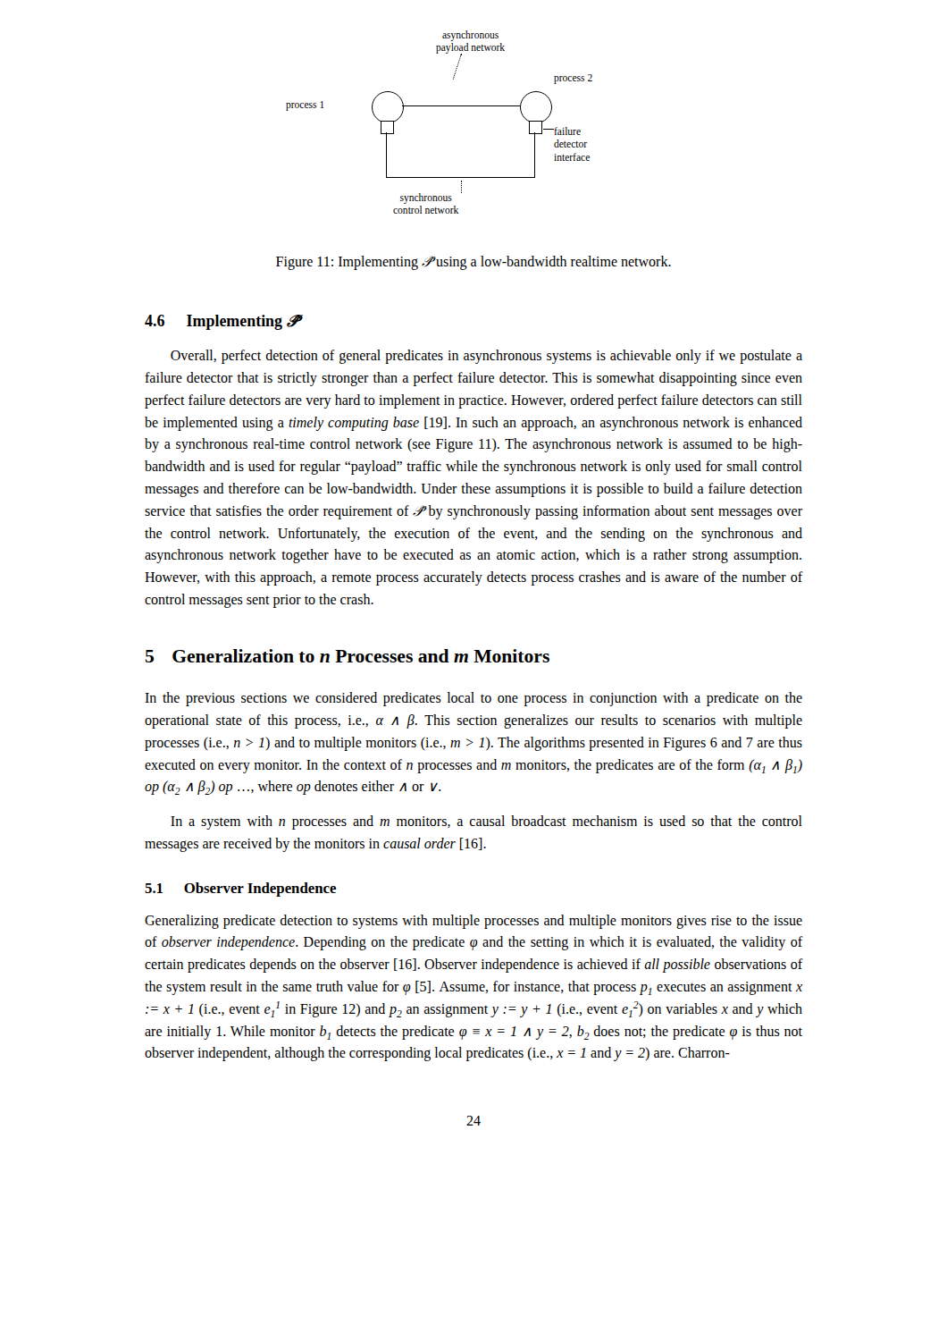asynchronous
payload network
process 2
process 1
failure
detector
interface
synchronous
control network
Figure 11: Implementing 𝒫̂ using a low-bandwidth realtime network.
4.6 Implementing 𝒫̂
Overall, perfect detection of general predicates in asynchronous systems is achievable only if we postulate a failure detector that is strictly stronger than a perfect failure detector. This is somewhat disappointing since even perfect failure detectors are very hard to implement in practice. However, ordered perfect failure detectors can still be implemented using a timely computing base [19]. In such an approach, an asynchronous network is enhanced by a synchronous real-time control network (see Figure 11). The asynchronous network is assumed to be high-bandwidth and is used for regular “payload” traffic while the synchronous network is only used for small control messages and therefore can be low-bandwidth. Under these assumptions it is possible to build a failure detection service that satisfies the order requirement of 𝒫̂ by synchronously passing information about sent messages over the control network. Unfortunately, the execution of the event, and the sending on the synchronous and asynchronous network together have to be executed as an atomic action, which is a rather strong assumption. However, with this approach, a remote process accurately detects process crashes and is aware of the number of control messages sent prior to the crash.
5 Generalization to n Processes and m Monitors
In the previous sections we considered predicates local to one process in conjunction with a predicate on the operational state of this process, i.e., α ∧ β. This section generalizes our results to scenarios with multiple processes (i.e., n > 1) and to multiple monitors (i.e., m > 1). The algorithms presented in Figures 6 and 7 are thus executed on every monitor. In the context of n processes and m monitors, the predicates are of the form (α1 ∧ β1) op (α2 ∧ β2) op …, where op denotes either ∧ or ∨.
In a system with n processes and m monitors, a causal broadcast mechanism is used so that the control messages are received by the monitors in causal order [16].
5.1 Observer Independence
Generalizing predicate detection to systems with multiple processes and multiple monitors gives rise to the issue of observer independence. Depending on the predicate φ and the setting in which it is evaluated, the validity of certain predicates depends on the observer [16]. Observer independence is achieved if all possible observations of the system result in the same truth value for φ [5]. Assume, for instance, that process p1 executes an assignment x := x + 1 (i.e., event e11 in Figure 12) and p2 an assignment y := y + 1 (i.e., event e12) on variables x and y which are initially 1. While monitor b1 detects the predicate φ ≡ x = 1 ∧ y = 2, b2 does not; the predicate φ is thus not observer independent, although the corresponding local predicates (i.e., x = 1 and y = 2) are. Charron-
24